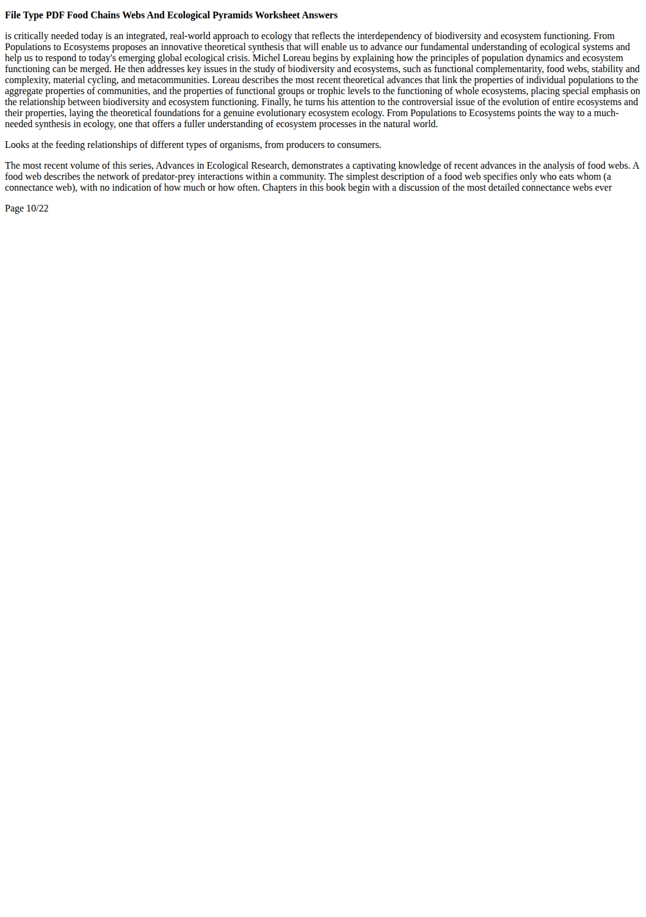File Type PDF Food Chains Webs And Ecological Pyramids Worksheet Answers
is critically needed today is an integrated, real-world approach to ecology that reflects the interdependency of biodiversity and ecosystem functioning. From Populations to Ecosystems proposes an innovative theoretical synthesis that will enable us to advance our fundamental understanding of ecological systems and help us to respond to today's emerging global ecological crisis. Michel Loreau begins by explaining how the principles of population dynamics and ecosystem functioning can be merged. He then addresses key issues in the study of biodiversity and ecosystems, such as functional complementarity, food webs, stability and complexity, material cycling, and metacommunities. Loreau describes the most recent theoretical advances that link the properties of individual populations to the aggregate properties of communities, and the properties of functional groups or trophic levels to the functioning of whole ecosystems, placing special emphasis on the relationship between biodiversity and ecosystem functioning. Finally, he turns his attention to the controversial issue of the evolution of entire ecosystems and their properties, laying the theoretical foundations for a genuine evolutionary ecosystem ecology. From Populations to Ecosystems points the way to a much-needed synthesis in ecology, one that offers a fuller understanding of ecosystem processes in the natural world.
Looks at the feeding relationships of different types of organisms, from producers to consumers.
The most recent volume of this series, Advances in Ecological Research, demonstrates a captivating knowledge of recent advances in the analysis of food webs. A food web describes the network of predator-prey interactions within a community. The simplest description of a food web specifies only who eats whom (a connectance web), with no indication of how much or how often. Chapters in this book begin with a discussion of the most detailed connectance webs ever
Page 10/22